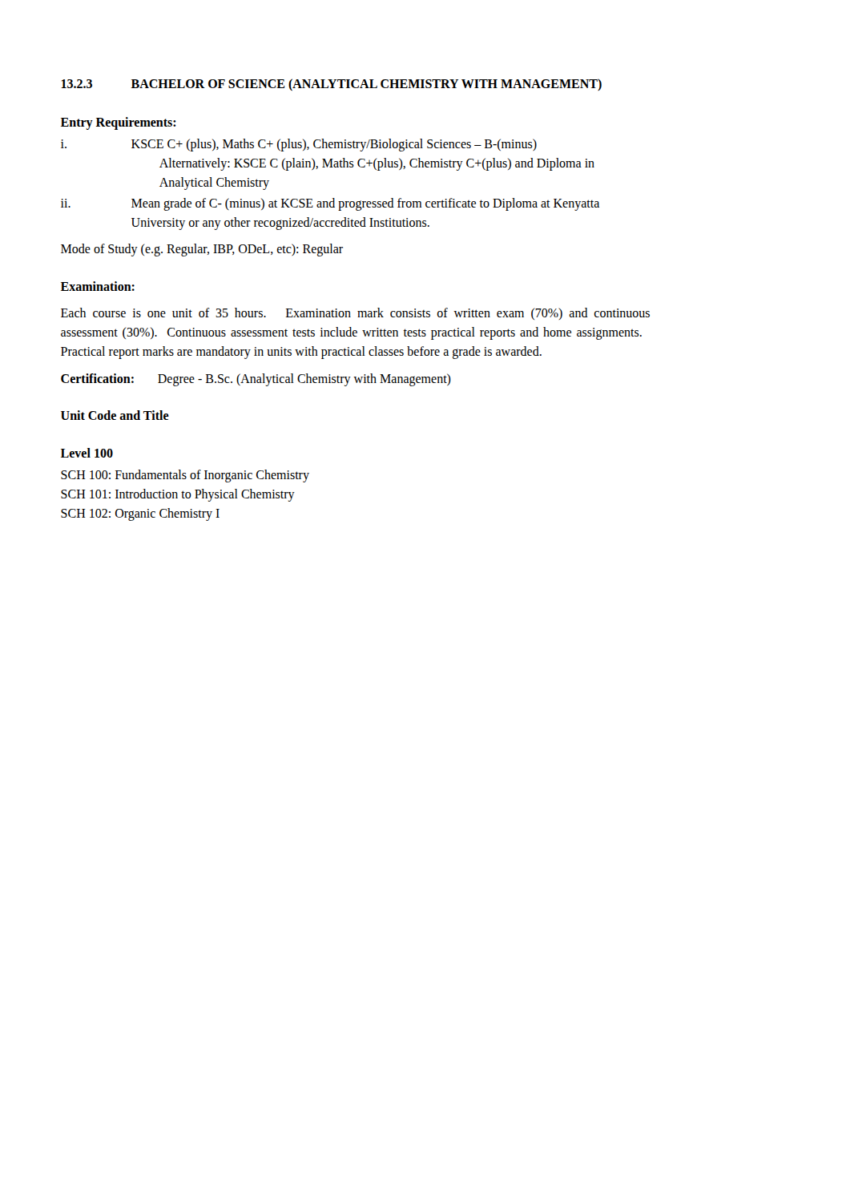13.2.3 BACHELOR OF SCIENCE (ANALYTICAL CHEMISTRY WITH MANAGEMENT)
Entry Requirements:
i. KSCE C+ (plus), Maths C+ (plus), Chemistry/Biological Sciences – B-(minus) Alternatively: KSCE C (plain), Maths C+(plus), Chemistry C+(plus) and Diploma in Analytical Chemistry
ii. Mean grade of C- (minus) at KCSE and progressed from certificate to Diploma at Kenyatta University or any other recognized/accredited Institutions.
Mode of Study (e.g. Regular, IBP, ODeL, etc): Regular
Examination:
Each course is one unit of 35 hours. Examination mark consists of written exam (70%) and continuous assessment (30%). Continuous assessment tests include written tests practical reports and home assignments. Practical report marks are mandatory in units with practical classes before a grade is awarded.
Certification: Degree - B.Sc. (Analytical Chemistry with Management)
Unit Code and Title
Level 100
SCH 100: Fundamentals of Inorganic Chemistry
SCH 101: Introduction to Physical Chemistry
SCH 102: Organic Chemistry I